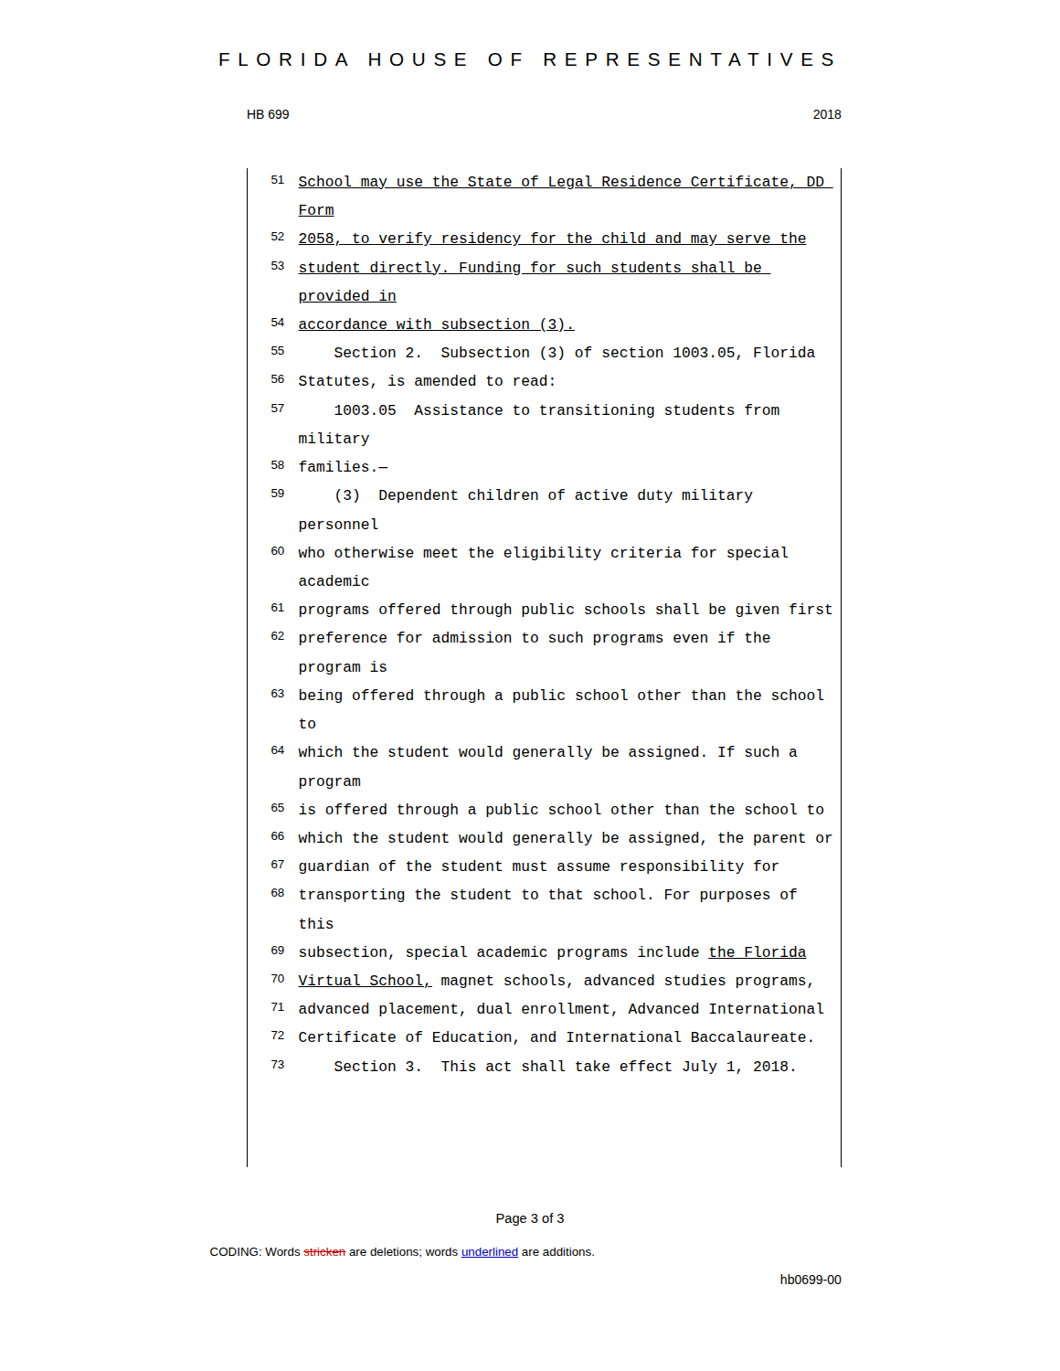FLORIDA HOUSE OF REPRESENTATIVES
HB 699 2018
| 51 | School may use the State of Legal Residence Certificate, DD Form |
| 52 | 2058, to verify residency for the child and may serve the |
| 53 | student directly. Funding for such students shall be provided in |
| 54 | accordance with subsection (3). |
| 55 | Section 2. Subsection (3) of section 1003.05, Florida |
| 56 | Statutes, is amended to read: |
| 57 | 1003.05 Assistance to transitioning students from military |
| 58 | families.— |
| 59 | (3) Dependent children of active duty military personnel |
| 60 | who otherwise meet the eligibility criteria for special academic |
| 61 | programs offered through public schools shall be given first |
| 62 | preference for admission to such programs even if the program is |
| 63 | being offered through a public school other than the school to |
| 64 | which the student would generally be assigned. If such a program |
| 65 | is offered through a public school other than the school to |
| 66 | which the student would generally be assigned, the parent or |
| 67 | guardian of the student must assume responsibility for |
| 68 | transporting the student to that school. For purposes of this |
| 69 | subsection, special academic programs include the Florida |
| 70 | Virtual School, magnet schools, advanced studies programs, |
| 71 | advanced placement, dual enrollment, Advanced International |
| 72 | Certificate of Education, and International Baccalaureate. |
| 73 | Section 3. This act shall take effect July 1, 2018. |
Page 3 of 3
CODING: Words stricken are deletions; words underlined are additions.
hb0699-00